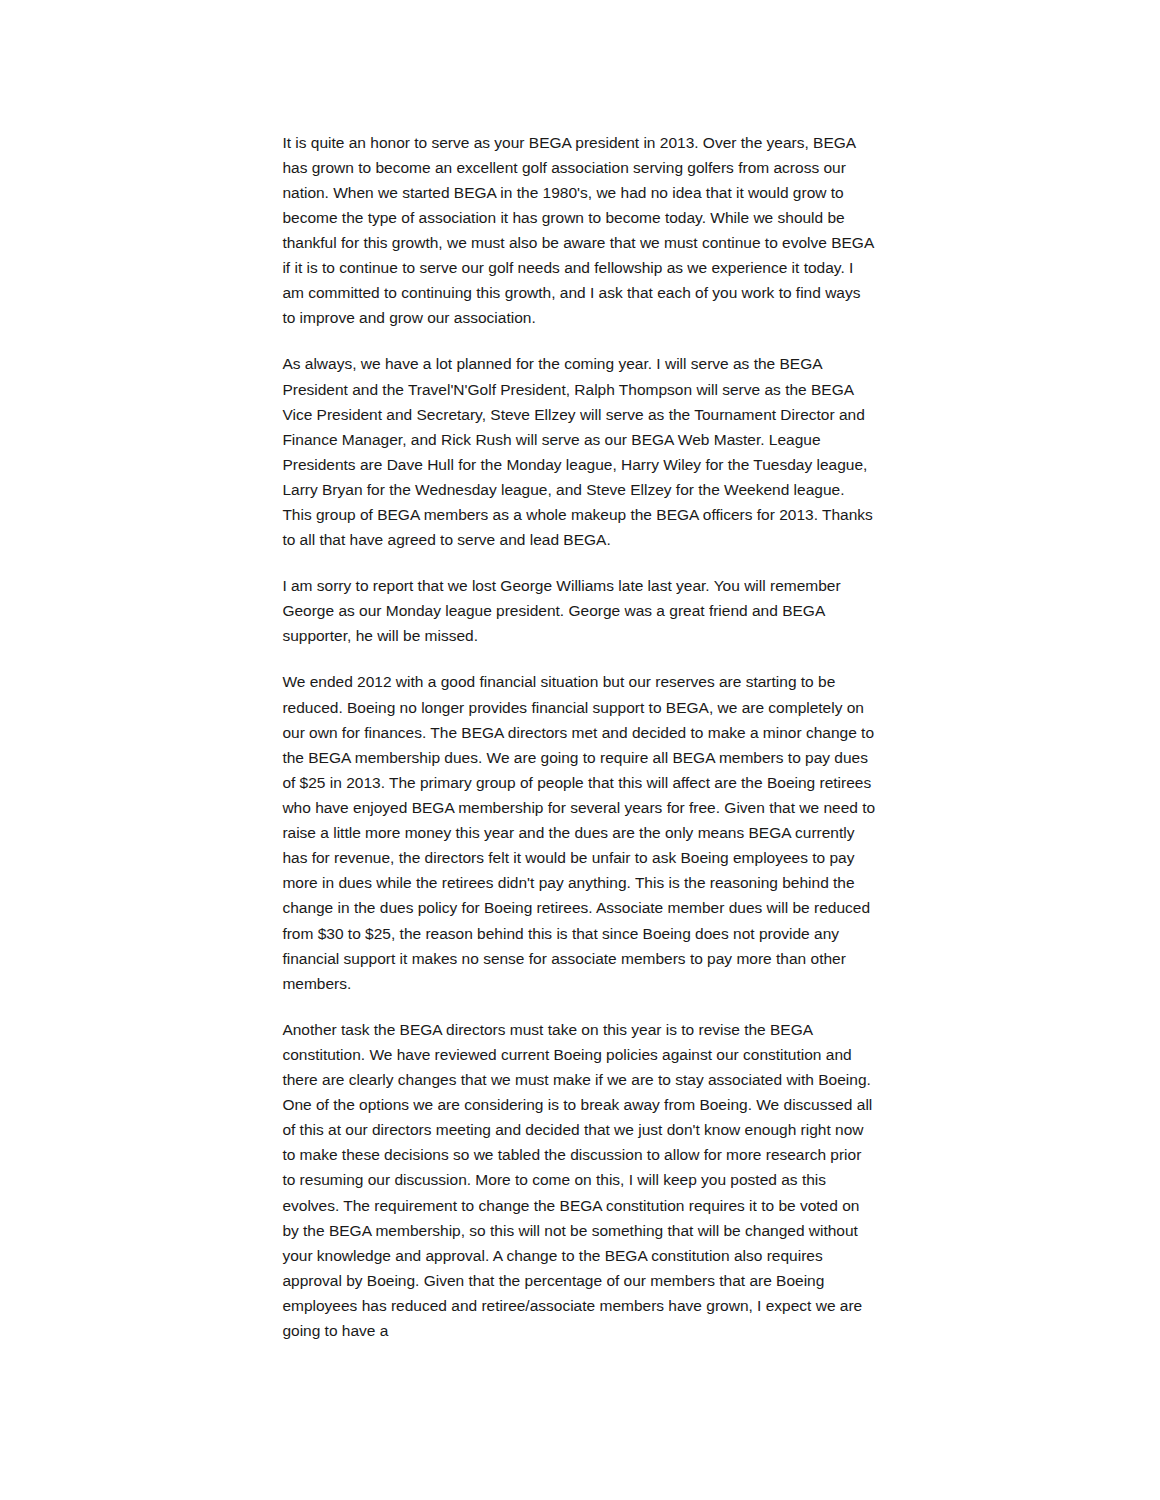It is quite an honor to serve as your BEGA president in 2013. Over the years, BEGA has grown to become an excellent golf association serving golfers from across our nation. When we started BEGA in the 1980's, we had no idea that it would grow to become the type of association it has grown to become today. While we should be thankful for this growth, we must also be aware that we must continue to evolve BEGA if it is to continue to serve our golf needs and fellowship as we experience it today. I am committed to continuing this growth, and I ask that each of you work to find ways to improve and grow our association.
As always, we have a lot planned for the coming year. I will serve as the BEGA President and the Travel'N'Golf President, Ralph Thompson will serve as the BEGA Vice President and Secretary, Steve Ellzey will serve as the Tournament Director and Finance Manager, and Rick Rush will serve as our BEGA Web Master. League Presidents are Dave Hull for the Monday league, Harry Wiley for the Tuesday league, Larry Bryan for the Wednesday league, and Steve Ellzey for the Weekend league. This group of BEGA members as a whole makeup the BEGA officers for 2013. Thanks to all that have agreed to serve and lead BEGA.
I am sorry to report that we lost George Williams late last year. You will remember George as our Monday league president. George was a great friend and BEGA supporter, he will be missed.
We ended 2012 with a good financial situation but our reserves are starting to be reduced. Boeing no longer provides financial support to BEGA, we are completely on our own for finances. The BEGA directors met and decided to make a minor change to the BEGA membership dues. We are going to require all BEGA members to pay dues of $25 in 2013. The primary group of people that this will affect are the Boeing retirees who have enjoyed BEGA membership for several years for free. Given that we need to raise a little more money this year and the dues are the only means BEGA currently has for revenue, the directors felt it would be unfair to ask Boeing employees to pay more in dues while the retirees didn't pay anything. This is the reasoning behind the change in the dues policy for Boeing retirees. Associate member dues will be reduced from $30 to $25, the reason behind this is that since Boeing does not provide any financial support it makes no sense for associate members to pay more than other members.
Another task the BEGA directors must take on this year is to revise the BEGA constitution. We have reviewed current Boeing policies against our constitution and there are clearly changes that we must make if we are to stay associated with Boeing. One of the options we are considering is to break away from Boeing. We discussed all of this at our directors meeting and decided that we just don't know enough right now to make these decisions so we tabled the discussion to allow for more research prior to resuming our discussion. More to come on this, I will keep you posted as this evolves. The requirement to change the BEGA constitution requires it to be voted on by the BEGA membership, so this will not be something that will be changed without your knowledge and approval. A change to the BEGA constitution also requires approval by Boeing. Given that the percentage of our members that are Boeing employees has reduced and retiree/associate members have grown, I expect we are going to have a